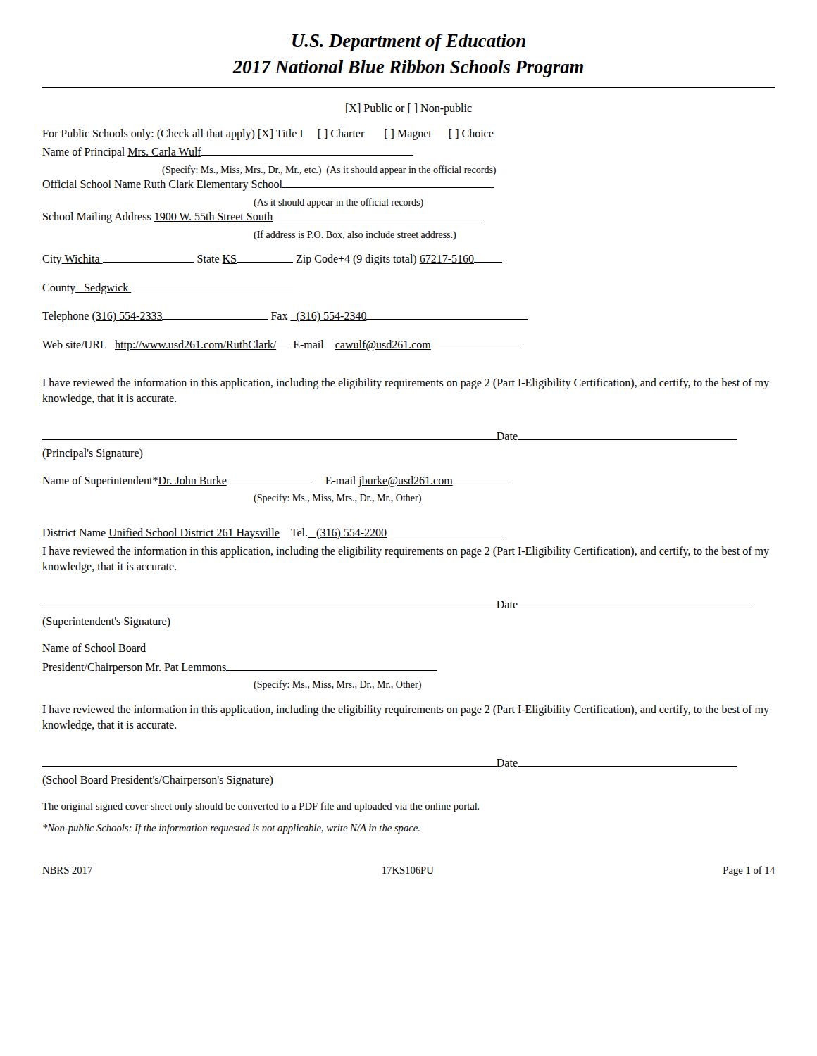U.S. Department of Education
2017 National Blue Ribbon Schools Program
[X] Public or [ ] Non-public
For Public Schools only: (Check all that apply) [X] Title I [ ] Charter [ ] Magnet [ ] Choice
Name of Principal Mrs. Carla Wulf
(Specify: Ms., Miss, Mrs., Dr., Mr., etc.) (As it should appear in the official records)
Official School Name Ruth Clark Elementary School
(As it should appear in the official records)
School Mailing Address 1900 W. 55th Street South
(If address is P.O. Box, also include street address.)
City Wichita State KS Zip Code+4 (9 digits total) 67217-5160
County Sedgwick
Telephone (316) 554-2333 Fax (316) 554-2340
Web site/URL http://www.usd261.com/RuthClark/ E-mail cawulf@usd261.com
I have reviewed the information in this application, including the eligibility requirements on page 2 (Part I-Eligibility Certification), and certify, to the best of my knowledge, that it is accurate.
Date
(Principal's Signature)
Name of Superintendent*Dr. John Burke E-mail jburke@usd261.com
(Specify: Ms., Miss, Mrs., Dr., Mr., Other)
District Name Unified School District 261 Haysville Tel. (316) 554-2200
I have reviewed the information in this application, including the eligibility requirements on page 2 (Part I-Eligibility Certification), and certify, to the best of my knowledge, that it is accurate.
Date
(Superintendent's Signature)
Name of School Board
President/Chairperson Mr. Pat Lemmons
(Specify: Ms., Miss, Mrs., Dr., Mr., Other)
I have reviewed the information in this application, including the eligibility requirements on page 2 (Part I-Eligibility Certification), and certify, to the best of my knowledge, that it is accurate.
Date
(School Board President's/Chairperson's Signature)
The original signed cover sheet only should be converted to a PDF file and uploaded via the online portal.
*Non-public Schools: If the information requested is not applicable, write N/A in the space.
NBRS 2017 17KS106PU Page 1 of 14